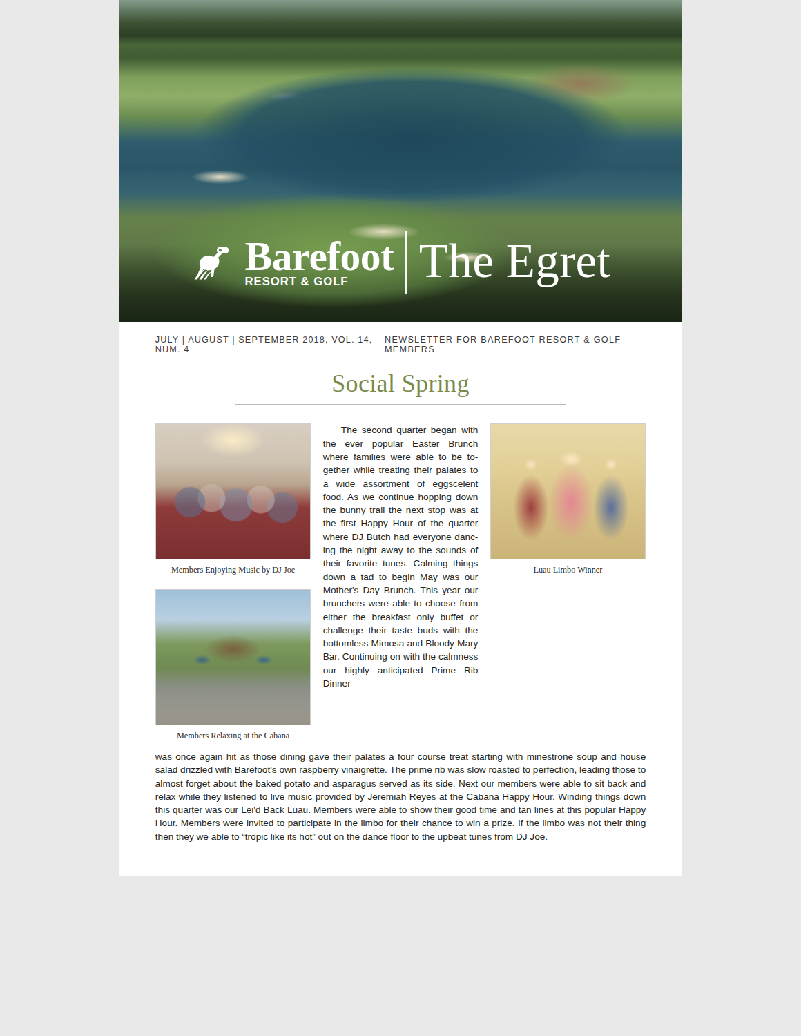Barefoot RESORT & GOLF
The Egret
JULY | AUGUST | SEPTEMBER 2018, VOL. 14, NUM. 4 NEWSLETTER FOR BAREFOOT RESORT & GOLF MEMBERS
Social Spring
Members Enjoying Music by DJ Joe
Members Relaxing at the Cabana
The second quarter began with the ever popular Easter Brunch where families were able to be together while treating their palates to a wide assortment of eggscelent food. As we continue hopping down the bunny trail the next stop was at the first Happy Hour of the quarter where DJ Butch had everyone dancing the night away to the sounds of their favorite tunes. Calming things down a tad to begin May was our Mother's Day Brunch. This year our brunchers were able to choose from either the breakfast only buffet or challenge their taste buds with the bottomless Mimosa and Bloody Mary Bar. Continuing on with the calmness our highly anticipated Prime Rib Dinner
Luau Limbo Winner
was once again hit as those dining gave their palates a four course treat starting with minestrone soup and house salad drizzled with Barefoot's own raspberry vinaigrette. The prime rib was slow roasted to perfection, leading those to almost forget about the baked potato and asparagus served as its side. Next our members were able to sit back and relax while they listened to live music provided by Jeremiah Reyes at the Cabana Happy Hour. Winding things down this quarter was our Lei'd Back Luau. Members were able to show their good time and tan lines at this popular Happy Hour. Members were invited to participate in the limbo for their chance to win a prize. If the limbo was not their thing then they we able to “tropic like its hot” out on the dance floor to the upbeat tunes from DJ Joe.